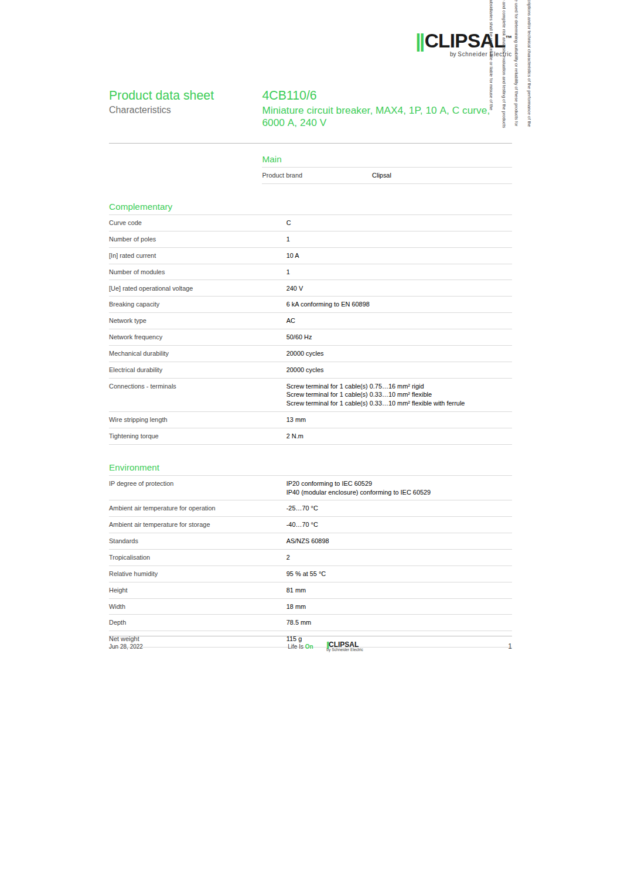||CLIPSAL™
by Schneider Electric
Product data sheet
Characteristics
4CB110/6
Miniature circuit breaker, MAX4, 1P, 10 A, C curve, 6000 A, 240 V
Main
| Product brand | Clipsal |
Complementary
| Curve code | C |
| Number of poles | 1 |
| [In] rated current | 10 A |
| Number of modules | 1 |
| [Ue] rated operational voltage | 240 V |
| Breaking capacity | 6 kA conforming to EN 60898 |
| Network type | AC |
| Network frequency | 50/60 Hz |
| Mechanical durability | 20000 cycles |
| Electrical durability | 20000 cycles |
| Connections - terminals | Screw terminal for 1 cable(s) 0.75…16 mm² rigid Screw terminal for 1 cable(s) 0.33…10 mm² flexible Screw terminal for 1 cable(s) 0.33…10 mm² flexible with ferrule |
| Wire stripping length | 13 mm |
| Tightening torque | 2 N.m |
Environment
| IP degree of protection | IP20 conforming to IEC 60529 IP40 (modular enclosure) conforming to IEC 60529 |
| Ambient air temperature for operation | -25…70 °C |
| Ambient air temperature for storage | -40…70 °C |
| Standards | AS/NZS 60898 |
| Tropicalisation | 2 |
| Relative humidity | 95 % at 55 °C |
| Height | 81 mm |
| Width | 18 mm |
| Depth | 78.5 mm |
| Net weight | 115 g |
The information provided in this documentation contains general descriptions and/or technical characteristics of the performance of the products contained herein.
This documentation is not intended as a substitute for and is not to be used for determining suitability or reliability of these products for specific user applications.
It is the duty of any such user or integrator to perform the appropriate and complete risk analysis, evaluation and testing of the products with respect to the relevant specific application or use thereof.
Neither Schneider Electric Industries SAS nor any of its affiliates or subsidiaries shall be responsible or liable for misuse of the information contained herein.
Jun 28, 2022
Life Is On
||CLIPSALby Schneider Electric
1